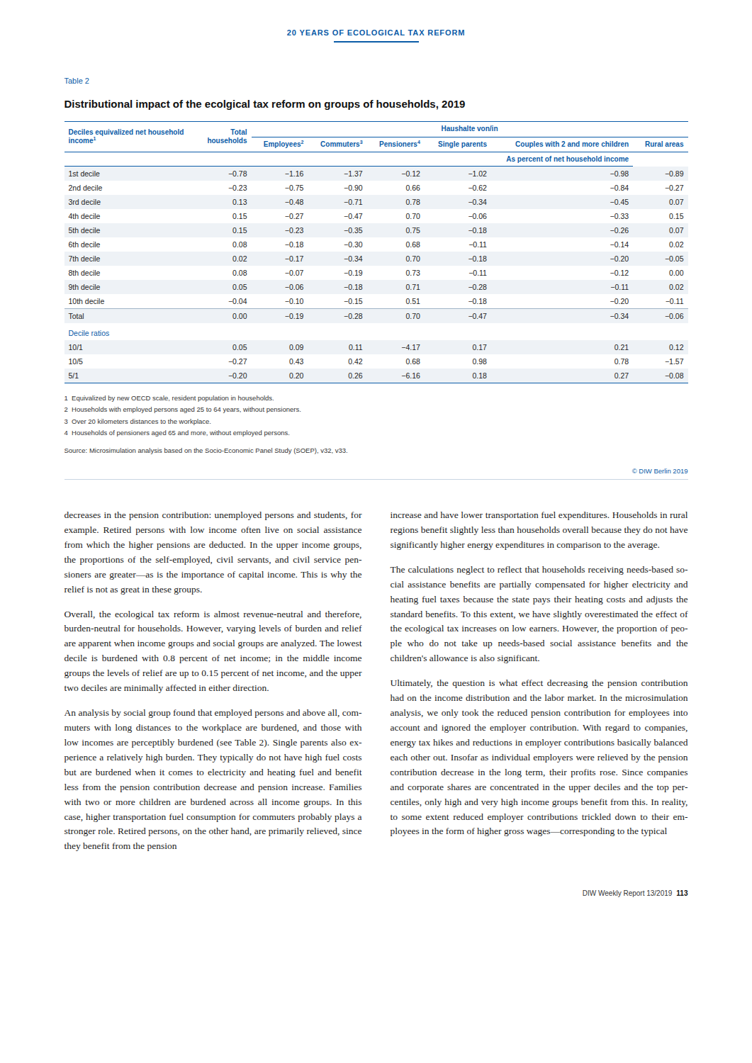20 Years of Ecological Tax Reform
Table 2
Distributional impact of the ecolgical tax reform on groups of households, 2019
| Deciles equivalized net household income 1 | Total households | Haushalte von/in |
| --- | --- | --- |
| Employees 2 | Commuters 3 | Pensioners 4 | Single parents | Couples with 2 and more children | Rural areas |
| As percent of net household income |
| 1st decile | −0.78 | −1.16 | −1.37 | −0.12 | −1.02 | −0.98 | −0.89 |
| 2nd decile | −0.23 | −0.75 | −0.90 | 0.66 | −0.62 | −0.84 | −0.27 |
| 3rd decile | 0.13 | −0.48 | −0.71 | 0.78 | −0.34 | −0.45 | 0.07 |
| 4th decile | 0.15 | −0.27 | −0.47 | 0.70 | −0.06 | −0.33 | 0.15 |
| 5th decile | 0.15 | −0.23 | −0.35 | 0.75 | −0.18 | −0.26 | 0.07 |
| 6th decile | 0.08 | −0.18 | −0.30 | 0.68 | −0.11 | −0.14 | 0.02 |
| 7th decile | 0.02 | −0.17 | −0.34 | 0.70 | −0.18 | −0.20 | −0.05 |
| 8th decile | 0.08 | −0.07 | −0.19 | 0.73 | −0.11 | −0.12 | 0.00 |
| 9th decile | 0.05 | −0.06 | −0.18 | 0.71 | −0.28 | −0.11 | 0.02 |
| 10th decile | −0.04 | −0.10 | −0.15 | 0.51 | −0.18 | −0.20 | −0.11 |
| Total | 0.00 | −0.19 | −0.28 | 0.70 | −0.47 | −0.34 | −0.06 |
| Decile ratios |
| 10/1 | 0.05 | 0.09 | 0.11 | −4.17 | 0.17 | 0.21 | 0.12 |
| 10/5 | −0.27 | 0.43 | 0.42 | 0.68 | 0.98 | 0.78 | −1.57 |
| 5/1 | −0.20 | 0.20 | 0.26 | −6.16 | 0.18 | 0.27 | −0.08 |
1 Equivalized by new OECD scale, resident population in households.
2 Households with employed persons aged 25 to 64 years, without pensioners.
3 Over 20 kilometers distances to the workplace.
4 Households of pensioners aged 65 and more, without employed persons.
Source: Microsimulation analysis based on the Socio-Economic Panel Study (SOEP), v32, v33.
© DIW Berlin 2019
decreases in the pension contribution: unemployed persons and students, for example. Retired persons with low income often live on social assistance from which the higher pensions are deducted. In the upper income groups, the proportions of the self-employed, civil servants, and civil service pensioners are greater—as is the importance of capital income. This is why the relief is not as great in these groups.
Overall, the ecological tax reform is almost revenue-neutral and therefore, burden-neutral for households. However, varying levels of burden and relief are apparent when income groups and social groups are analyzed. The lowest decile is burdened with 0.8 percent of net income; in the middle income groups the levels of relief are up to 0.15 percent of net income, and the upper two deciles are minimally affected in either direction.
An analysis by social group found that employed persons and above all, commuters with long distances to the workplace are burdened, and those with low incomes are perceptibly burdened (see Table 2). Single parents also experience a relatively high burden. They typically do not have high fuel costs but are burdened when it comes to electricity and heating fuel and benefit less from the pension contribution decrease and pension increase. Families with two or more children are burdened across all income groups. In this case, higher transportation fuel consumption for commuters probably plays a stronger role. Retired persons, on the other hand, are primarily relieved, since they benefit from the pension
increase and have lower transportation fuel expenditures. Households in rural regions benefit slightly less than households overall because they do not have significantly higher energy expenditures in comparison to the average.
The calculations neglect to reflect that households receiving needs-based social assistance benefits are partially compensated for higher electricity and heating fuel taxes because the state pays their heating costs and adjusts the standard benefits. To this extent, we have slightly overestimated the effect of the ecological tax increases on low earners. However, the proportion of people who do not take up needs-based social assistance benefits and the children's allowance is also significant.
Ultimately, the question is what effect decreasing the pension contribution had on the income distribution and the labor market. In the microsimulation analysis, we only took the reduced pension contribution for employees into account and ignored the employer contribution. With regard to companies, energy tax hikes and reductions in employer contributions basically balanced each other out. Insofar as individual employers were relieved by the pension contribution decrease in the long term, their profits rose. Since companies and corporate shares are concentrated in the upper deciles and the top percentiles, only high and very high income groups benefit from this. In reality, to some extent reduced employer contributions trickled down to their employees in the form of higher gross wages—corresponding to the typical
DIW Weekly Report 13/2019113